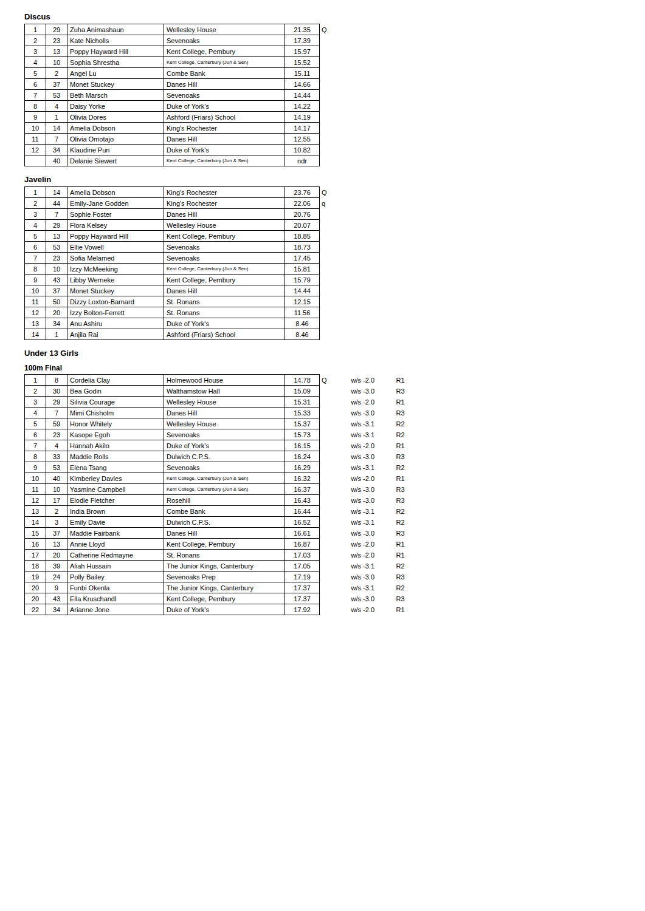Discus
| 1 | 29 | Zuha Animashaun | Wellesley House | 21.35 | Q |
| 2 | 23 | Kate Nicholls | Sevenoaks | 17.39 | |
| 3 | 13 | Poppy Hayward Hill | Kent College, Pembury | 15.97 | |
| 4 | 10 | Sophia Shrestha | Kent College, Canterbury (Jun & Sen) | 15.52 | |
| 5 | 2 | Angel Lu | Combe Bank | 15.11 | |
| 6 | 37 | Monet Stuckey | Danes Hill | 14.66 | |
| 7 | 53 | Beth Marsch | Sevenoaks | 14.44 | |
| 8 | 4 | Daisy Yorke | Duke of York's | 14.22 | |
| 9 | 1 | Olivia Dores | Ashford (Friars) School | 14.19 | |
| 10 | 14 | Amelia Dobson | King's Rochester | 14.17 | |
| 11 | 7 | Olivia Omotajo | Danes Hill | 12.55 | |
| 12 | 34 | Klaudine Pun | Duke of York's | 10.82 | |
| | 40 | Delanie Siewert | Kent College, Canterbury (Jun & Sen) | ndr | |
Javelin
| 1 | 14 | Amelia Dobson | King's Rochester | 23.76 | Q |
| 2 | 44 | Emily-Jane Godden | King's Rochester | 22.06 | q |
| 3 | 7 | Sophie Foster | Danes Hill | 20.76 | |
| 4 | 29 | Flora Kelsey | Wellesley House | 20.07 | |
| 5 | 13 | Poppy Hayward Hill | Kent College, Pembury | 18.85 | |
| 6 | 53 | Ellie Vowell | Sevenoaks | 18.73 | |
| 7 | 23 | Sofia Melamed | Sevenoaks | 17.45 | |
| 8 | 10 | Izzy McMeeking | Kent College, Canterbury (Jun & Sen) | 15.81 | |
| 9 | 43 | Libby Werneke | Kent College, Pembury | 15.79 | |
| 10 | 37 | Monet Stuckey | Danes Hill | 14.44 | |
| 11 | 50 | Dizzy Loxton-Barnard | St. Ronans | 12.15 | |
| 12 | 20 | Izzy Bolton-Ferrett | St. Ronans | 11.56 | |
| 13 | 34 | Anu Ashiru | Duke of York's | 8.46 | |
| 14 | 1 | Anjila Rai | Ashford (Friars) School | 8.46 | |
Under 13 Girls
100m Final
| 1 | 8 | Cordelia Clay | Holmewood House | 14.78 | Q | w/s -2.0 | R1 |
| 2 | 30 | Bea Godin | Walthamstow Hall | 15.09 | | w/s -3.0 | R3 |
| 3 | 29 | Silivia Courage | Wellesley House | 15.31 | | w/s -2.0 | R1 |
| 4 | 7 | Mimi Chisholm | Danes Hill | 15.33 | | w/s -3.0 | R3 |
| 5 | 59 | Honor Whitely | Wellesley House | 15.37 | | w/s -3.1 | R2 |
| 6 | 23 | Kasope Egoh | Sevenoaks | 15.73 | | w/s -3.1 | R2 |
| 7 | 4 | Hannah Akilo | Duke of York's | 16.15 | | w/s -2.0 | R1 |
| 8 | 33 | Maddie Rolls | Dulwich C.P.S. | 16.24 | | w/s -3.0 | R3 |
| 9 | 53 | Elena Tsang | Sevenoaks | 16.29 | | w/s -3.1 | R2 |
| 10 | 40 | Kimberley Davies | Kent College, Canterbury (Jun & Sen) | 16.32 | | w/s -2.0 | R1 |
| 11 | 10 | Yasmine Campbell | Kent College, Canterbury (Jun & Sen) | 16.37 | | w/s -3.0 | R3 |
| 12 | 17 | Elodie Fletcher | Rosehill | 16.43 | | w/s -3.0 | R3 |
| 13 | 2 | India Brown | Combe Bank | 16.44 | | w/s -3.1 | R2 |
| 14 | 3 | Emily Davie | Dulwich C.P.S. | 16.52 | | w/s -3.1 | R2 |
| 15 | 37 | Maddie Fairbank | Danes Hill | 16.61 | | w/s -3.0 | R3 |
| 16 | 13 | Annie Lloyd | Kent College, Pembury | 16.87 | | w/s -2.0 | R1 |
| 17 | 20 | Catherine Redmayne | St. Ronans | 17.03 | | w/s -2.0 | R1 |
| 18 | 39 | Aliah Hussain | The Junior Kings, Canterbury | 17.05 | | w/s -3.1 | R2 |
| 19 | 24 | Polly Bailey | Sevenoaks Prep | 17.19 | | w/s -3.0 | R3 |
| 20 | 9 | Funbi Okenla | The Junior Kings, Canterbury | 17.37 | | w/s -3.1 | R2 |
| 20 | 43 | Ella Kruschandl | Kent College, Pembury | 17.37 | | w/s -3.0 | R3 |
| 22 | 34 | Arianne Jone | Duke of York's | 17.92 | | w/s -2.0 | R1 |